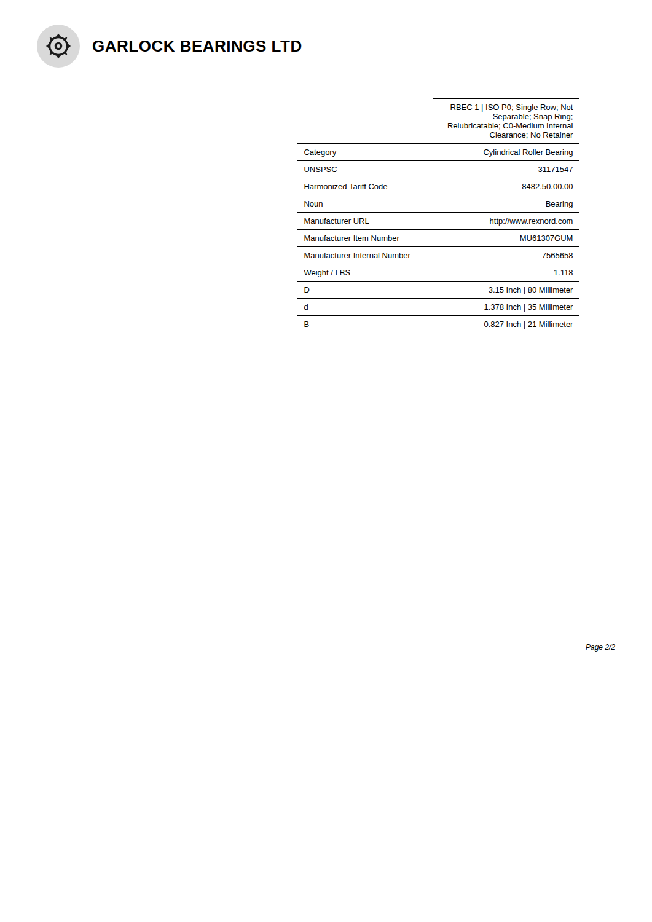GARLOCK BEARINGS LTD
| | RBEC 1 / ISO P0; Single Row; Not Separable; Snap Ring; Relubricatable; C0-Medium Internal Clearance; No Retainer |
| Category | Cylindrical Roller Bearing |
| UNSPSC | 31171547 |
| Harmonized Tariff Code | 8482.50.00.00 |
| Noun | Bearing |
| Manufacturer URL | http://www.rexnord.com |
| Manufacturer Item Number | MU61307GUM |
| Manufacturer Internal Number | 7565658 |
| Weight / LBS | 1.118 |
| D | 3.15 Inch / 80 Millimeter |
| d | 1.378 Inch / 35 Millimeter |
| B | 0.827 Inch / 21 Millimeter |
Page 2/2